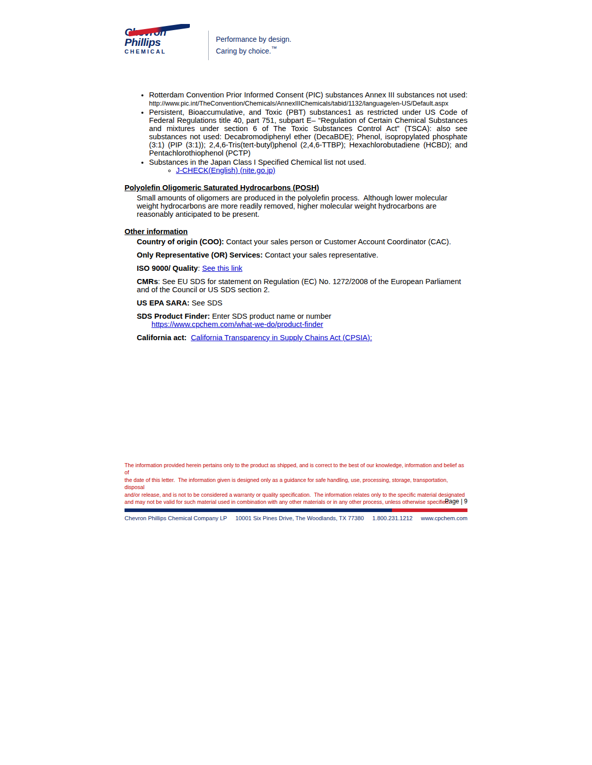Chevron
Phillips
CHEMICAL
Performance by design.
Caring by choice.™
Rotterdam Convention Prior Informed Consent (PIC) substances Annex III substances not used: http://www.pic.int/TheConvention/Chemicals/AnnexIIIChemicals/tabid/1132/language/en-US/Default.aspx
Persistent, Bioaccumulative, and Toxic (PBT) substances1 as restricted under US Code of Federal Regulations title 40, part 751, subpart E– “Regulation of Certain Chemical Substances and mixtures under section 6 of The Toxic Substances Control Act” (TSCA): also see substances not used: Decabromodiphenyl ether (DecaBDE); Phenol, isopropylated phosphate (3:1) (PIP (3:1)); 2,4,6-Tris(tert-butyl)phenol (2,4,6-TTBP); Hexachlorobutadiene (HCBD); and Pentachlorothiophenol (PCTP)
Substances in the Japan Class I Specified Chemical list not used.
J-CHECK(English) (nite.go.jp)
Polyolefin Oligomeric Saturated Hydrocarbons (POSH)
Small amounts of oligomers are produced in the polyolefin process. Although lower molecular weight hydrocarbons are more readily removed, higher molecular weight hydrocarbons are reasonably anticipated to be present.
Other information
Country of origin (COO): Contact your sales person or Customer Account Coordinator (CAC).
Only Representative (OR) Services: Contact your sales representative.
ISO 9000/ Quality: See this link
CMRs: See EU SDS for statement on Regulation (EC) No. 1272/2008 of the European Parliament and of the Council or US SDS section 2.
US EPA SARA: See SDS
SDS Product Finder: Enter SDS product name or number
https://www.cpchem.com/what-we-do/product-finder
California act: California Transparency in Supply Chains Act (CPSIA):
The information provided herein pertains only to the product as shipped, and is correct to the best of our knowledge, information and belief as of
the date of this letter. The information given is designed only as a guidance for safe handling, use, processing, storage, transportation, disposal
and/or release, and is not to be considered a warranty or quality specification. The information relates only to the specific material designated
and may not be valid for such material used in combination with any other materials or in any other process, unless otherwise specified. Page | 9
Chevron Phillips Chemical Company LP 10001 Six Pines Drive, The Woodlands, TX 77380 1.800.231.1212 www.cpchem.com